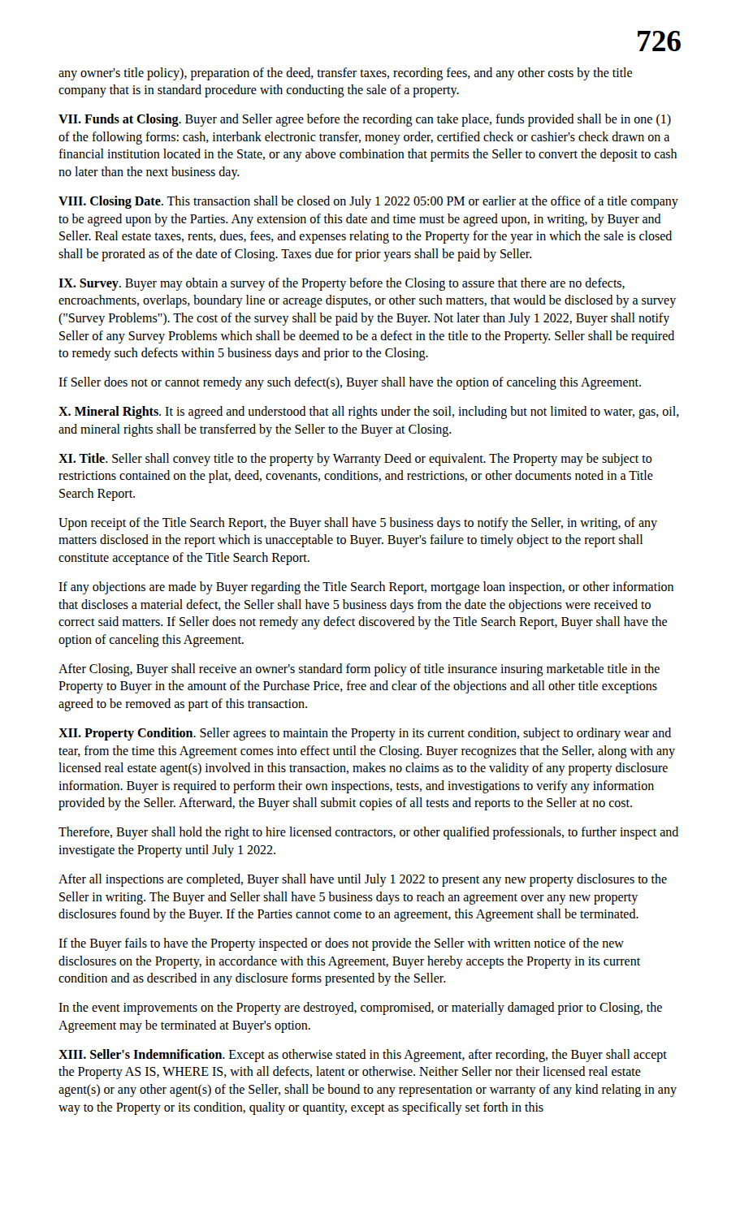726
any owner's title policy), preparation of the deed, transfer taxes, recording fees, and any other costs by the title company that is in standard procedure with conducting the sale of a property.
VII. Funds at Closing. Buyer and Seller agree before the recording can take place, funds provided shall be in one (1) of the following forms: cash, interbank electronic transfer, money order, certified check or cashier's check drawn on a financial institution located in the State, or any above combination that permits the Seller to convert the deposit to cash no later than the next business day.
VIII. Closing Date. This transaction shall be closed on July 1 2022 05:00 PM or earlier at the office of a title company to be agreed upon by the Parties. Any extension of this date and time must be agreed upon, in writing, by Buyer and Seller. Real estate taxes, rents, dues, fees, and expenses relating to the Property for the year in which the sale is closed shall be prorated as of the date of Closing. Taxes due for prior years shall be paid by Seller.
IX. Survey. Buyer may obtain a survey of the Property before the Closing to assure that there are no defects, encroachments, overlaps, boundary line or acreage disputes, or other such matters, that would be disclosed by a survey ("Survey Problems"). The cost of the survey shall be paid by the Buyer. Not later than July 1 2022, Buyer shall notify Seller of any Survey Problems which shall be deemed to be a defect in the title to the Property. Seller shall be required to remedy such defects within 5 business days and prior to the Closing.
If Seller does not or cannot remedy any such defect(s), Buyer shall have the option of canceling this Agreement.
X. Mineral Rights. It is agreed and understood that all rights under the soil, including but not limited to water, gas, oil, and mineral rights shall be transferred by the Seller to the Buyer at Closing.
XI. Title. Seller shall convey title to the property by Warranty Deed or equivalent. The Property may be subject to restrictions contained on the plat, deed, covenants, conditions, and restrictions, or other documents noted in a Title Search Report.
Upon receipt of the Title Search Report, the Buyer shall have 5 business days to notify the Seller, in writing, of any matters disclosed in the report which is unacceptable to Buyer. Buyer's failure to timely object to the report shall constitute acceptance of the Title Search Report.
If any objections are made by Buyer regarding the Title Search Report, mortgage loan inspection, or other information that discloses a material defect, the Seller shall have 5 business days from the date the objections were received to correct said matters. If Seller does not remedy any defect discovered by the Title Search Report, Buyer shall have the option of canceling this Agreement.
After Closing, Buyer shall receive an owner's standard form policy of title insurance insuring marketable title in the Property to Buyer in the amount of the Purchase Price, free and clear of the objections and all other title exceptions agreed to be removed as part of this transaction.
XII. Property Condition. Seller agrees to maintain the Property in its current condition, subject to ordinary wear and tear, from the time this Agreement comes into effect until the Closing. Buyer recognizes that the Seller, along with any licensed real estate agent(s) involved in this transaction, makes no claims as to the validity of any property disclosure information. Buyer is required to perform their own inspections, tests, and investigations to verify any information provided by the Seller. Afterward, the Buyer shall submit copies of all tests and reports to the Seller at no cost.
Therefore, Buyer shall hold the right to hire licensed contractors, or other qualified professionals, to further inspect and investigate the Property until July 1 2022.
After all inspections are completed, Buyer shall have until July 1 2022 to present any new property disclosures to the Seller in writing. The Buyer and Seller shall have 5 business days to reach an agreement over any new property disclosures found by the Buyer. If the Parties cannot come to an agreement, this Agreement shall be terminated.
If the Buyer fails to have the Property inspected or does not provide the Seller with written notice of the new disclosures on the Property, in accordance with this Agreement, Buyer hereby accepts the Property in its current condition and as described in any disclosure forms presented by the Seller.
In the event improvements on the Property are destroyed, compromised, or materially damaged prior to Closing, the Agreement may be terminated at Buyer's option.
XIII. Seller's Indemnification. Except as otherwise stated in this Agreement, after recording, the Buyer shall accept the Property AS IS, WHERE IS, with all defects, latent or otherwise. Neither Seller nor their licensed real estate agent(s) or any other agent(s) of the Seller, shall be bound to any representation or warranty of any kind relating in any way to the Property or its condition, quality or quantity, except as specifically set forth in this